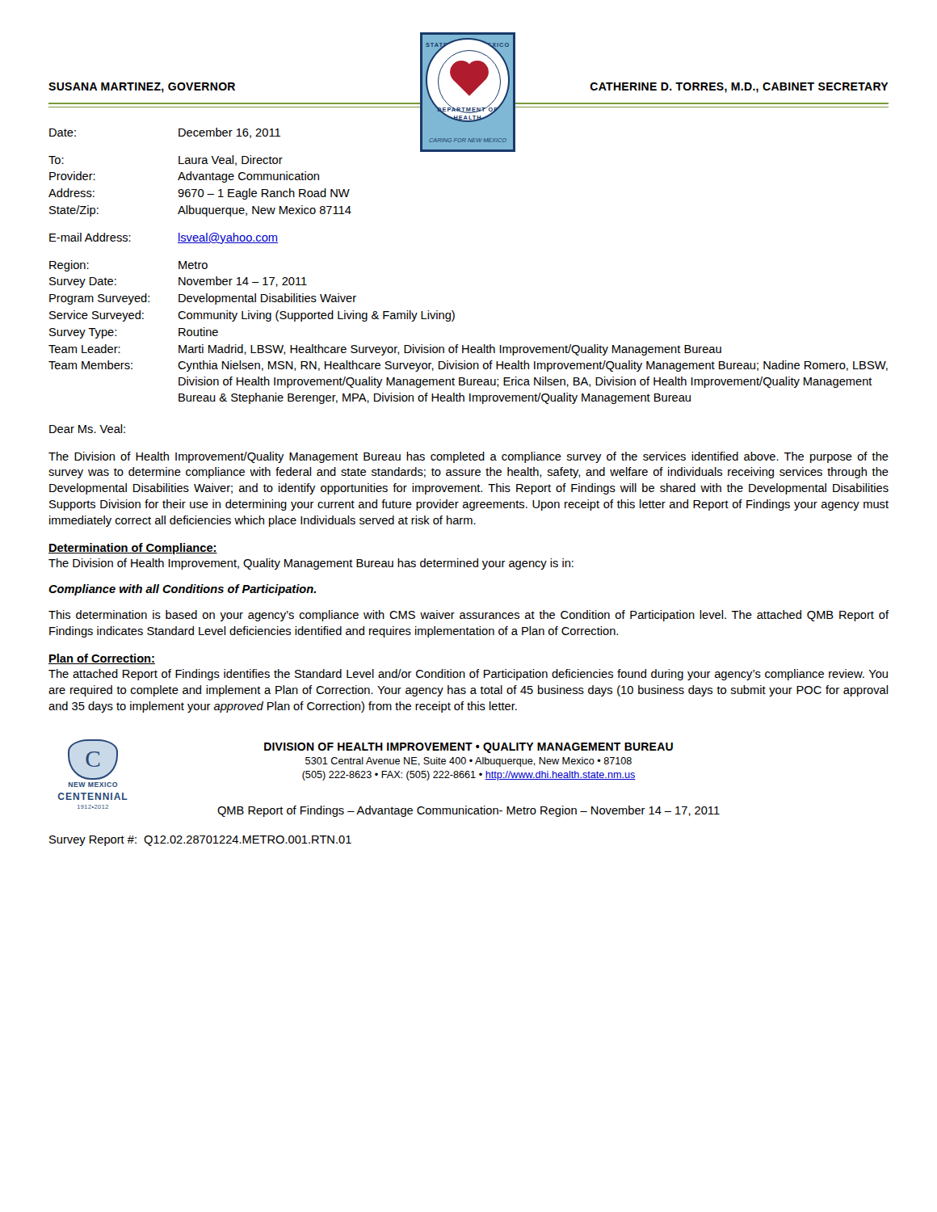STATE OF NEW MEXICO
DEPARTMENT OF HEALTH
CARING FOR NEW MEXICO
SUSANA MARTINEZ, GOVERNOR
CATHERINE D. TORRES, M.D., CABINET SECRETARY
| Date: | December 16, 2011 |
| To: | Laura Veal, Director |
| Provider: | Advantage Communication |
| Address: | 9670 – 1 Eagle Ranch Road NW |
| State/Zip: | Albuquerque, New Mexico 87114 |
| E-mail Address: | lsveal@yahoo.com |
| Region: | Metro |
| Survey Date: | November 14 – 17, 2011 |
| Program Surveyed: | Developmental Disabilities Waiver |
| Service Surveyed: | Community Living (Supported Living & Family Living) |
| Survey Type: | Routine |
| Team Leader: | Marti Madrid, LBSW, Healthcare Surveyor, Division of Health Improvement/Quality Management Bureau |
| Team Members: | Cynthia Nielsen, MSN, RN, Healthcare Surveyor, Division of Health Improvement/Quality Management Bureau; Nadine Romero, LBSW, Division of Health Improvement/Quality Management Bureau; Erica Nilsen, BA, Division of Health Improvement/Quality Management Bureau & Stephanie Berenger, MPA, Division of Health Improvement/Quality Management Bureau |
Dear Ms. Veal:
The Division of Health Improvement/Quality Management Bureau has completed a compliance survey of the services identified above. The purpose of the survey was to determine compliance with federal and state standards; to assure the health, safety, and welfare of individuals receiving services through the Developmental Disabilities Waiver; and to identify opportunities for improvement. This Report of Findings will be shared with the Developmental Disabilities Supports Division for their use in determining your current and future provider agreements. Upon receipt of this letter and Report of Findings your agency must immediately correct all deficiencies which place Individuals served at risk of harm.
Determination of Compliance:
The Division of Health Improvement, Quality Management Bureau has determined your agency is in:
Compliance with all Conditions of Participation.
This determination is based on your agency’s compliance with CMS waiver assurances at the Condition of Participation level. The attached QMB Report of Findings indicates Standard Level deficiencies identified and requires implementation of a Plan of Correction.
Plan of Correction:
The attached Report of Findings identifies the Standard Level and/or Condition of Participation deficiencies found during your agency’s compliance review. You are required to complete and implement a Plan of Correction. Your agency has a total of 45 business days (10 business days to submit your POC for approval and 35 days to implement your approved Plan of Correction) from the receipt of this letter.
C
NEW MEXICO
CENTENNIAL
1912•2012
DIVISION OF HEALTH IMPROVEMENT • QUALITY MANAGEMENT BUREAU
5301 Central Avenue NE, Suite 400 • Albuquerque, New Mexico • 87108
(505) 222-8623 • FAX: (505) 222-8661 • http://www.dhi.health.state.nm.us
QMB Report of Findings – Advantage Communication- Metro Region – November 14 – 17, 2011
Survey Report #: Q12.02.28701224.METRO.001.RTN.01